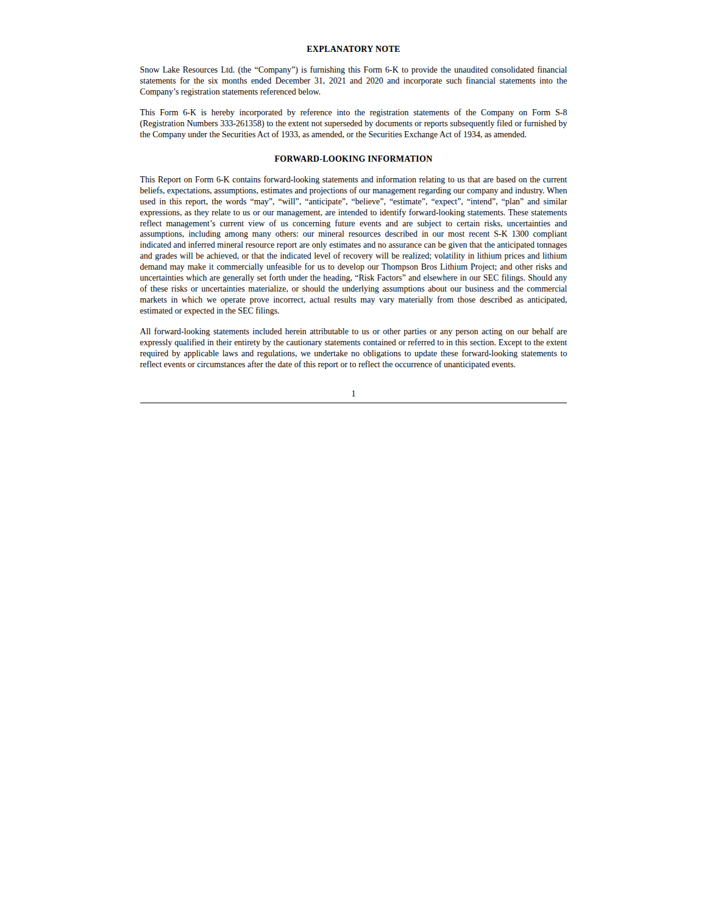EXPLANATORY NOTE
Snow Lake Resources Ltd. (the “Company”) is furnishing this Form 6-K to provide the unaudited consolidated financial statements for the six months ended December 31, 2021 and 2020 and incorporate such financial statements into the Company’s registration statements referenced below.
This Form 6-K is hereby incorporated by reference into the registration statements of the Company on Form S-8 (Registration Numbers 333-261358) to the extent not superseded by documents or reports subsequently filed or furnished by the Company under the Securities Act of 1933, as amended, or the Securities Exchange Act of 1934, as amended.
FORWARD-LOOKING INFORMATION
This Report on Form 6-K contains forward-looking statements and information relating to us that are based on the current beliefs, expectations, assumptions, estimates and projections of our management regarding our company and industry. When used in this report, the words “may”, “will”, “anticipate”, “believe”, “estimate”, “expect”, “intend”, “plan” and similar expressions, as they relate to us or our management, are intended to identify forward-looking statements. These statements reflect management’s current view of us concerning future events and are subject to certain risks, uncertainties and assumptions, including among many others: our mineral resources described in our most recent S-K 1300 compliant indicated and inferred mineral resource report are only estimates and no assurance can be given that the anticipated tonnages and grades will be achieved, or that the indicated level of recovery will be realized; volatility in lithium prices and lithium demand may make it commercially unfeasible for us to develop our Thompson Bros Lithium Project; and other risks and uncertainties which are generally set forth under the heading, “Risk Factors” and elsewhere in our SEC filings. Should any of these risks or uncertainties materialize, or should the underlying assumptions about our business and the commercial markets in which we operate prove incorrect, actual results may vary materially from those described as anticipated, estimated or expected in the SEC filings.
All forward-looking statements included herein attributable to us or other parties or any person acting on our behalf are expressly qualified in their entirety by the cautionary statements contained or referred to in this section. Except to the extent required by applicable laws and regulations, we undertake no obligations to update these forward-looking statements to reflect events or circumstances after the date of this report or to reflect the occurrence of unanticipated events.
1